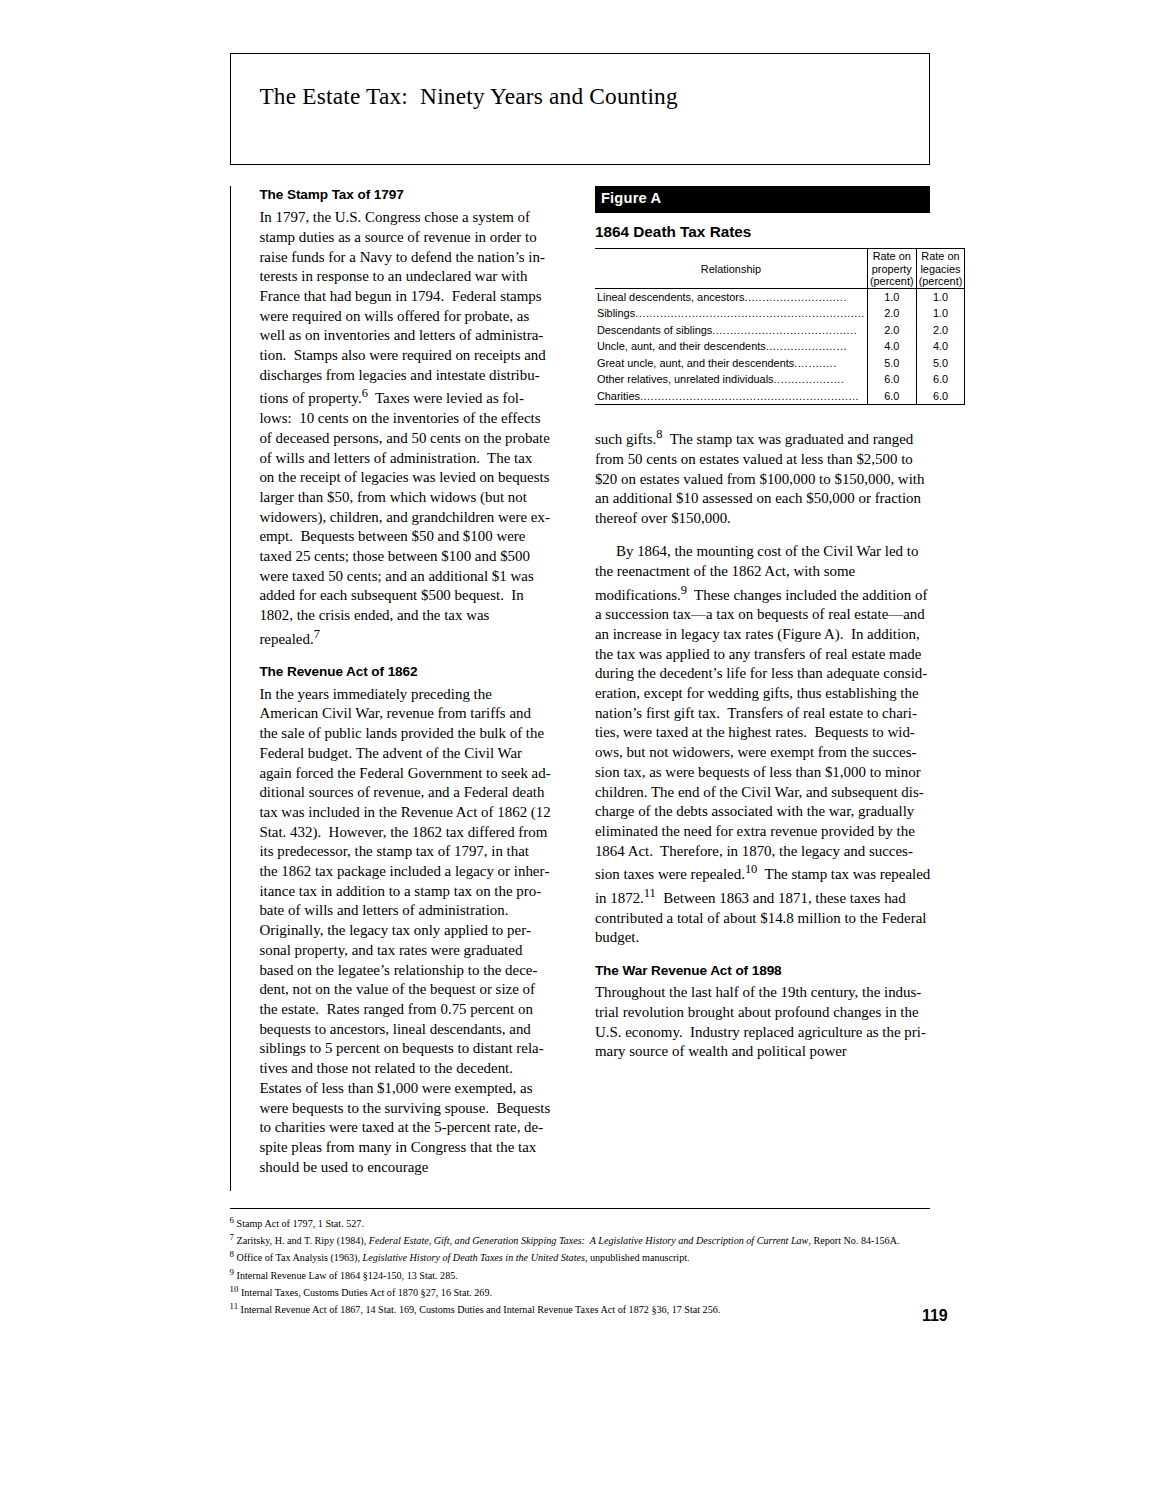The Estate Tax: Ninety Years and Counting
The Stamp Tax of 1797
In 1797, the U.S. Congress chose a system of stamp duties as a source of revenue in order to raise funds for a Navy to defend the nation’s interests in response to an undeclared war with France that had begun in 1794. Federal stamps were required on wills offered for probate, as well as on inventories and letters of administration. Stamps also were required on receipts and discharges from legacies and intestate distributions of property.6 Taxes were levied as follows: 10 cents on the inventories of the effects of deceased persons, and 50 cents on the probate of wills and letters of administration. The tax on the receipt of legacies was levied on bequests larger than $50, from which widows (but not widowers), children, and grandchildren were exempt. Bequests between $50 and $100 were taxed 25 cents; those between $100 and $500 were taxed 50 cents; and an additional $1 was added for each subsequent $500 bequest. In 1802, the crisis ended, and the tax was repealed.7
The Revenue Act of 1862
In the years immediately preceding the American Civil War, revenue from tariffs and the sale of public lands provided the bulk of the Federal budget. The advent of the Civil War again forced the Federal Government to seek additional sources of revenue, and a Federal death tax was included in the Revenue Act of 1862 (12 Stat. 432). However, the 1862 tax differed from its predecessor, the stamp tax of 1797, in that the 1862 tax package included a legacy or inheritance tax in addition to a stamp tax on the probate of wills and letters of administration. Originally, the legacy tax only applied to personal property, and tax rates were graduated based on the legatee’s relationship to the decedent, not on the value of the bequest or size of the estate. Rates ranged from 0.75 percent on bequests to ancestors, lineal descendants, and siblings to 5 percent on bequests to distant relatives and those not related to the decedent. Estates of less than $1,000 were exempted, as were bequests to the surviving spouse. Bequests to charities were taxed at the 5-percent rate, despite pleas from many in Congress that the tax should be used to encourage
Figure A
1864 Death Tax Rates
| Relationship | Rate on property (percent) | Rate on legacies (percent) |
| --- | --- | --- |
| Lineal descendents, ancestors ............................. | 1.0 | 1.0 |
| Siblings ................................................................. | 2.0 | 1.0 |
| Descendants of siblings ......................................... | 2.0 | 2.0 |
| Uncle, aunt, and their descendents ....................... | 4.0 | 4.0 |
| Great uncle, aunt, and their descendents ............ | 5.0 | 5.0 |
| Other relatives, unrelated individuals .................... | 6.0 | 6.0 |
| Charities .............................................................. | 6.0 | 6.0 |
such gifts.8 The stamp tax was graduated and ranged from 50 cents on estates valued at less than $2,500 to $20 on estates valued from $100,000 to $150,000, with an additional $10 assessed on each $50,000 or fraction thereof over $150,000.
By 1864, the mounting cost of the Civil War led to the reenactment of the 1862 Act, with some modifications.9 These changes included the addition of a succession tax—a tax on bequests of real estate—and an increase in legacy tax rates (Figure A). In addition, the tax was applied to any transfers of real estate made during the decedent’s life for less than adequate consideration, except for wedding gifts, thus establishing the nation’s first gift tax. Transfers of real estate to charities, were taxed at the highest rates. Bequests to widows, but not widowers, were exempt from the succession tax, as were bequests of less than $1,000 to minor children. The end of the Civil War, and subsequent discharge of the debts associated with the war, gradually eliminated the need for extra revenue provided by the 1864 Act. Therefore, in 1870, the legacy and succession taxes were repealed.10 The stamp tax was repealed in 1872.11 Between 1863 and 1871, these taxes had contributed a total of about $14.8 million to the Federal budget.
The War Revenue Act of 1898
Throughout the last half of the 19th century, the industrial revolution brought about profound changes in the U.S. economy. Industry replaced agriculture as the primary source of wealth and political power
6 Stamp Act of 1797, 1 Stat. 527.
7 Zaritsky, H. and T. Ripy (1984), Federal Estate, Gift, and Generation Skipping Taxes: A Legislative History and Description of Current Law, Report No. 84-156A.
8 Office of Tax Analysis (1963), Legislative History of Death Taxes in the United States, unpublished manuscript.
9 Internal Revenue Law of 1864 §124-150, 13 Stat. 285.
10 Internal Taxes, Customs Duties Act of 1870 §27, 16 Stat. 269.
11 Internal Revenue Act of 1867, 14 Stat. 169, Customs Duties and Internal Revenue Taxes Act of 1872 §36, 17 Stat 256.
119